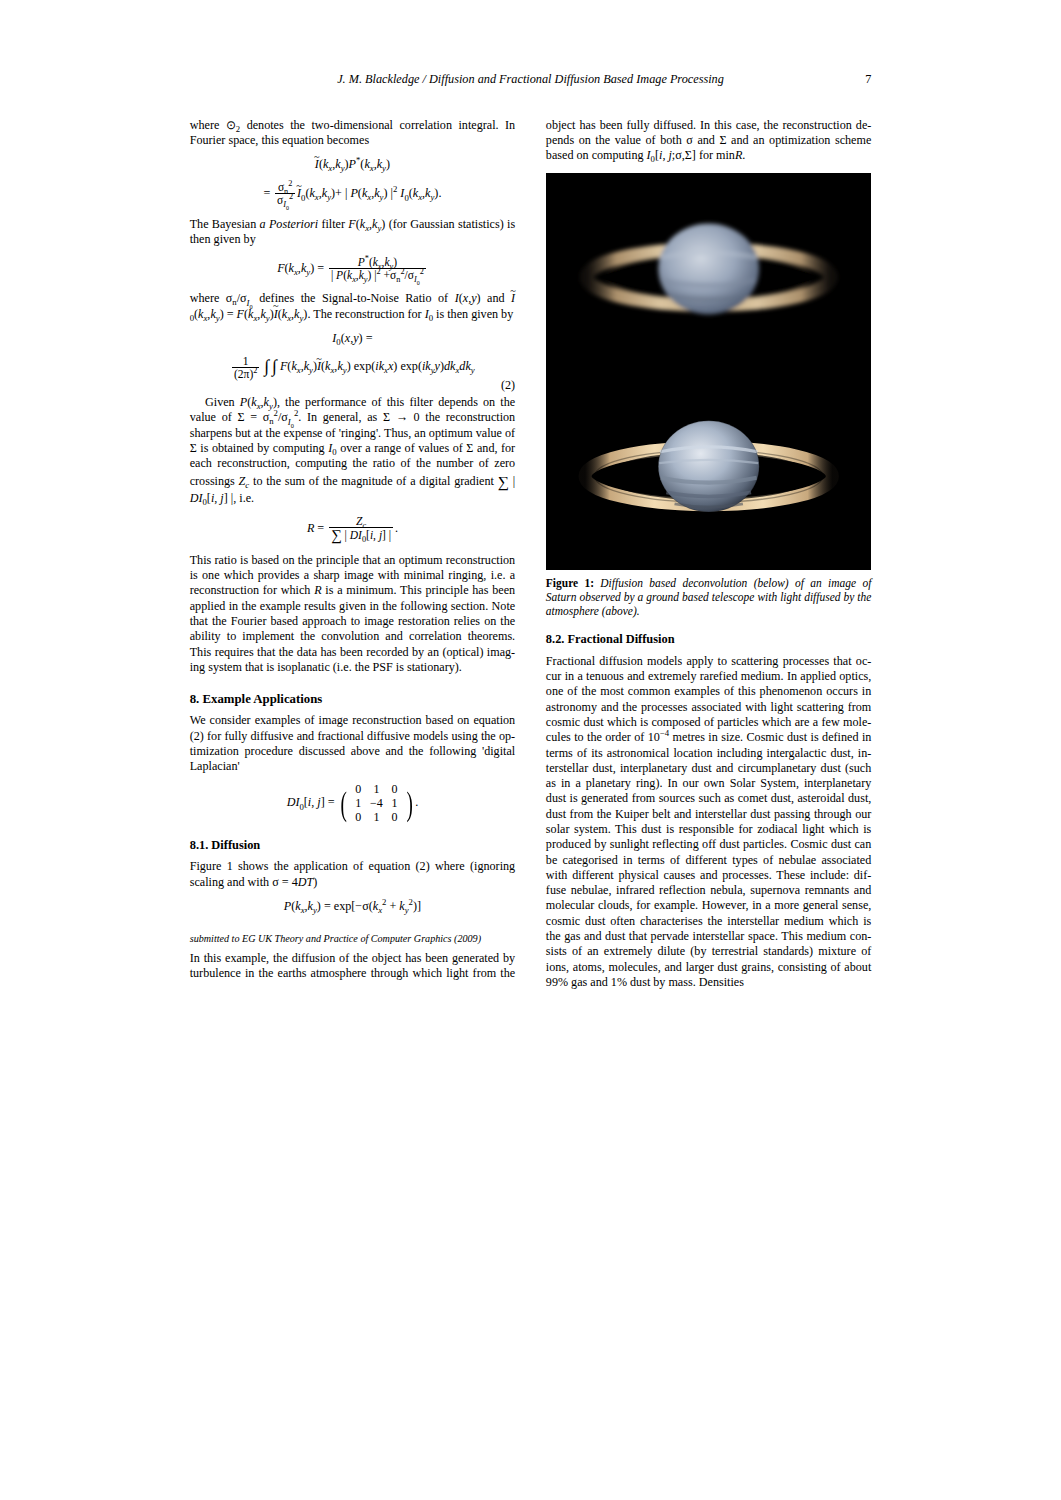J. M. Blackledge / Diffusion and Fractional Diffusion Based Image Processing 7
where ⊙2 denotes the two-dimensional correlation integral. In Fourier space, this equation becomes
~I(kx,ky)P*(kx,ky)
= σn2 σI02~I0(kx,ky)+ | P(kx,ky) |2 I0(kx,ky).
The Bayesian a Posteriori filter F(kx,ky) (for Gaussian statistics) is then given by
F(kx,ky) = P*(kx,ky)| P(kx,ky) |2 +σn2/σI02
where σn/σI0 defines the Signal-to-Noise Ratio of I(x,y) and ~I0(kx,ky) = F(kx,ky)~I(kx,ky). The reconstruction for I0 is then given by
I0(x,y) =
1(2π)2 ∫ ∫ F(kx,ky)~I(kx,ky) exp(ikxx) exp(ikyy)dkxdky (2)
Given P(kx,ky), the performance of this filter depends on the value of Σ = σn2/σI02. In general, as Σ → 0 the reconstruction sharpens but at the expense of 'ringing'. Thus, an optimum value of Σ is obtained by computing I0 over a range of values of Σ and, for each reconstruction, computing the ratio of the number of zero crossings Zc to the sum of the magnitude of a digital gradient ∑ | DI0[i, j] |, i.e.
R = Zc∑ | DI0[i, j] |.
This ratio is based on the principle that an optimum reconstruction is one which provides a sharp image with minimal ringing, i.e. a reconstruction for which R is a minimum. This principle has been applied in the example results given in the following section. Note that the Fourier based approach to image restoration relies on the ability to implement the convolution and correlation theorems. This requires that the data has been recorded by an (optical) imaging system that is isoplanatic (i.e. the PSF is stationary).
8. Example Applications
We consider examples of image reconstruction based on equation (2) for fully diffusive and fractional diffusive models using the optimization procedure discussed above and the following 'digital Laplacian'
DI0[i, j] = (
| 0 | 1 | 0 |
| 1 | −4 | 1 |
| 0 | 1 | 0 |
).
8.1. Diffusion
Figure 1 shows the application of equation (2) where (ignoring scaling and with σ = 4DT)
P(kx,ky) = exp[−σ(kx2 + ky2)]
submitted to EG UK Theory and Practice of Computer Graphics (2009)
In this example, the diffusion of the object has been generated by turbulence in the earths atmosphere through which light from the object has been fully diffused. In this case, the reconstruction depends on the value of both σ and Σ and an optimization scheme based on computing I0[i, j;σ,Σ] for minR.
Figure 1: Diffusion based deconvolution (below) of an image of Saturn observed by a ground based telescope with light diffused by the atmosphere (above).
8.2. Fractional Diffusion
Fractional diffusion models apply to scattering processes that occur in a tenuous and extremely rarefied medium. In applied optics, one of the most common examples of this phenomenon occurs in astronomy and the processes associated with light scattering from cosmic dust which is composed of particles which are a few molecules to the order of 10−4 metres in size. Cosmic dust is defined in terms of its astronomical location including intergalactic dust, interstellar dust, interplanetary dust and circumplanetary dust (such as in a planetary ring). In our own Solar System, interplanetary dust is generated from sources such as comet dust, asteroidal dust, dust from the Kuiper belt and interstellar dust passing through our solar system. This dust is responsible for zodiacal light which is produced by sunlight reflecting off dust particles. Cosmic dust can be categorised in terms of different types of nebulae associated with different physical causes and processes. These include: diffuse nebulae, infrared reflection nebula, supernova remnants and molecular clouds, for example. However, in a more general sense, cosmic dust often characterises the interstellar medium which is the gas and dust that pervade interstellar space. This medium consists of an extremely dilute (by terrestrial standards) mixture of ions, atoms, molecules, and larger dust grains, consisting of about 99% gas and 1% dust by mass. Densities